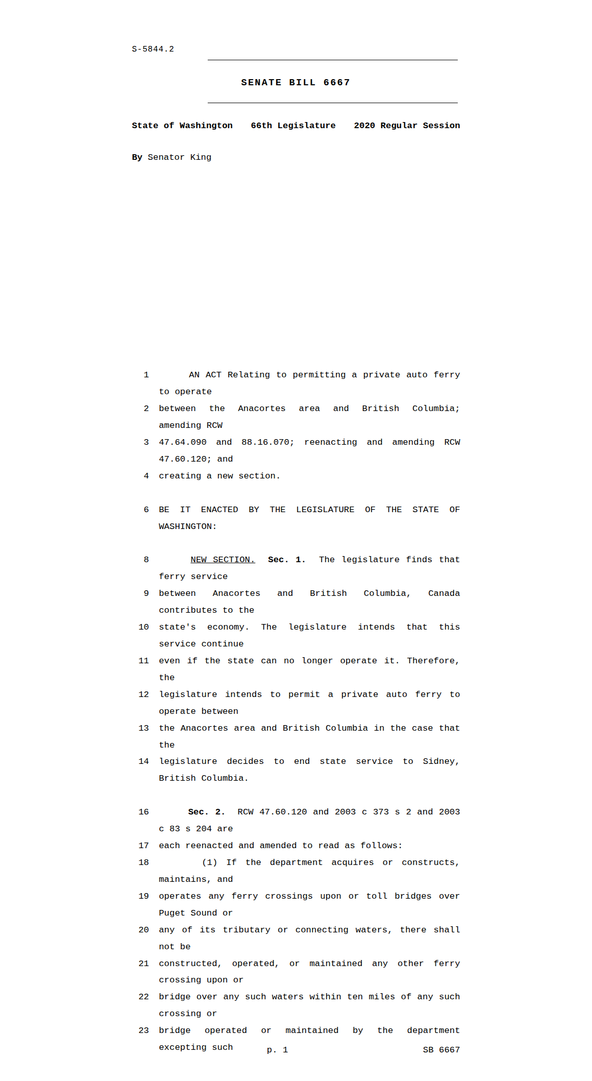S-5844.2
SENATE BILL 6667
State of Washington 66th Legislature 2020 Regular Session
By Senator King
AN ACT Relating to permitting a private auto ferry to operate
between the Anacortes area and British Columbia; amending RCW
47.64.090 and 88.16.070; reenacting and amending RCW 47.60.120; and
creating a new section.
BE IT ENACTED BY THE LEGISLATURE OF THE STATE OF WASHINGTON:
NEW SECTION. Sec. 1. The legislature finds that ferry service
between Anacortes and British Columbia, Canada contributes to the
state's economy. The legislature intends that this service continue
even if the state can no longer operate it. Therefore, the
legislature intends to permit a private auto ferry to operate between
the Anacortes area and British Columbia in the case that the
legislature decides to end state service to Sidney, British Columbia.
Sec. 2. RCW 47.60.120 and 2003 c 373 s 2 and 2003 c 83 s 204 are
each reenacted and amended to read as follows:
(1) If the department acquires or constructs, maintains, and
operates any ferry crossings upon or toll bridges over Puget Sound or
any of its tributary or connecting waters, there shall not be
constructed, operated, or maintained any other ferry crossing upon or
bridge over any such waters within ten miles of any such crossing or
bridge operated or maintained by the department excepting such
p. 1 SB 6667